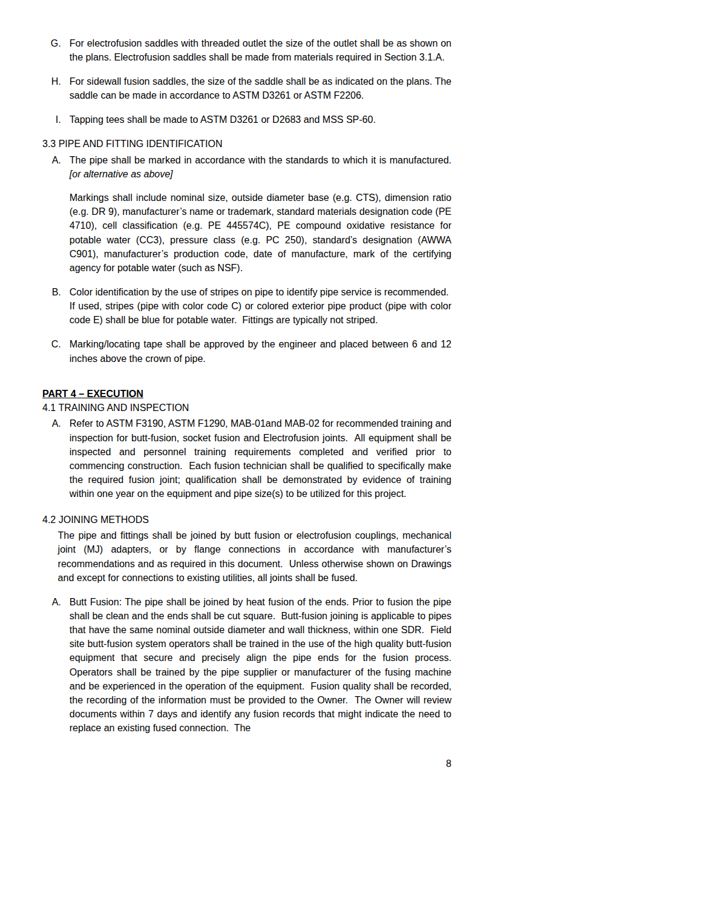For electrofusion saddles with threaded outlet the size of the outlet shall be as shown on the plans. Electrofusion saddles shall be made from materials required in Section 3.1.A.
For sidewall fusion saddles, the size of the saddle shall be as indicated on the plans. The saddle can be made in accordance to ASTM D3261 or ASTM F2206.
Tapping tees shall be made to ASTM D3261 or D2683 and MSS SP-60.
3.3 PIPE AND FITTING IDENTIFICATION
The pipe shall be marked in accordance with the standards to which it is manufactured. [or alternative as above]
Markings shall include nominal size, outside diameter base (e.g. CTS), dimension ratio (e.g. DR 9), manufacturer’s name or trademark, standard materials designation code (PE 4710), cell classification (e.g. PE 445574C), PE compound oxidative resistance for potable water (CC3), pressure class (e.g. PC 250), standard’s designation (AWWA C901), manufacturer’s production code, date of manufacture, mark of the certifying agency for potable water (such as NSF).
Color identification by the use of stripes on pipe to identify pipe service is recommended. If used, stripes (pipe with color code C) or colored exterior pipe product (pipe with color code E) shall be blue for potable water. Fittings are typically not striped.
Marking/locating tape shall be approved by the engineer and placed between 6 and 12 inches above the crown of pipe.
PART 4 – EXECUTION
4.1 TRAINING AND INSPECTION
Refer to ASTM F3190, ASTM F1290, MAB-01and MAB-02 for recommended training and inspection for butt-fusion, socket fusion and Electrofusion joints. All equipment shall be inspected and personnel training requirements completed and verified prior to commencing construction. Each fusion technician shall be qualified to specifically make the required fusion joint; qualification shall be demonstrated by evidence of training within one year on the equipment and pipe size(s) to be utilized for this project.
4.2 JOINING METHODS
The pipe and fittings shall be joined by butt fusion or electrofusion couplings, mechanical joint (MJ) adapters, or by flange connections in accordance with manufacturer’s recommendations and as required in this document. Unless otherwise shown on Drawings and except for connections to existing utilities, all joints shall be fused.
Butt Fusion: The pipe shall be joined by heat fusion of the ends. Prior to fusion the pipe shall be clean and the ends shall be cut square. Butt-fusion joining is applicable to pipes that have the same nominal outside diameter and wall thickness, within one SDR. Field site butt-fusion system operators shall be trained in the use of the high quality butt-fusion equipment that secure and precisely align the pipe ends for the fusion process. Operators shall be trained by the pipe supplier or manufacturer of the fusing machine and be experienced in the operation of the equipment. Fusion quality shall be recorded, the recording of the information must be provided to the Owner. The Owner will review documents within 7 days and identify any fusion records that might indicate the need to replace an existing fused connection. The
8